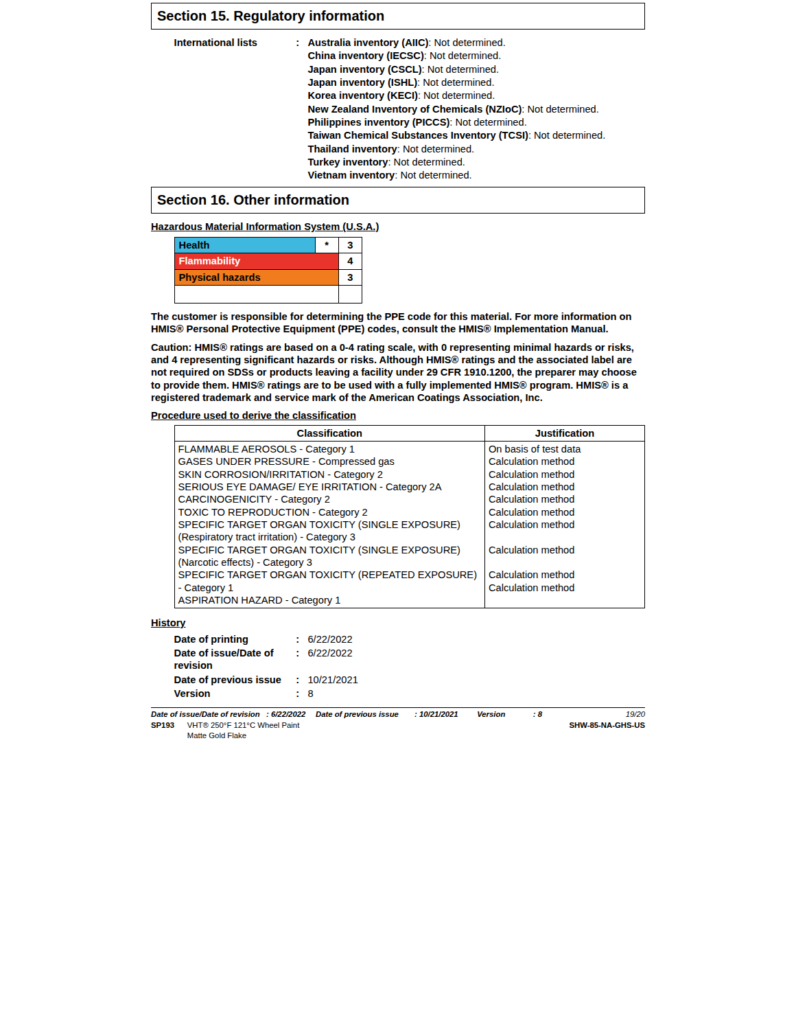Section 15. Regulatory information
International lists
:
Australia inventory (AIIC): Not determined.
China inventory (IECSC): Not determined.
Japan inventory (CSCL): Not determined.
Japan inventory (ISHL): Not determined.
Korea inventory (KECI): Not determined.
New Zealand Inventory of Chemicals (NZIoC): Not determined.
Philippines inventory (PICCS): Not determined.
Taiwan Chemical Substances Inventory (TCSI): Not determined.
Thailand inventory: Not determined.
Turkey inventory: Not determined.
Vietnam inventory: Not determined.
Section 16. Other information
Hazardous Material Information System (U.S.A.)
| Health | * | 3 |
| Flammability | 4 |
| Physical hazards | 3 |
The customer is responsible for determining the PPE code for this material. For more information on HMIS® Personal Protective Equipment (PPE) codes, consult the HMIS® Implementation Manual.
Caution: HMIS® ratings are based on a 0-4 rating scale, with 0 representing minimal hazards or risks, and 4 representing significant hazards or risks. Although HMIS® ratings and the associated label are not required on SDSs or products leaving a facility under 29 CFR 1910.1200, the preparer may choose to provide them. HMIS® ratings are to be used with a fully implemented HMIS® program. HMIS® is a registered trademark and service mark of the American Coatings Association, Inc.
Procedure used to derive the classification
| Classification | Justification |
| --- | --- |
| FLAMMABLE AEROSOLS - Category 1 GASES UNDER PRESSURE - Compressed gas SKIN CORROSION/IRRITATION - Category 2 SERIOUS EYE DAMAGE/ EYE IRRITATION - Category 2A CARCINOGENICITY - Category 2 TOXIC TO REPRODUCTION - Category 2 SPECIFIC TARGET ORGAN TOXICITY (SINGLE EXPOSURE) (Respiratory tract irritation) - Category 3 SPECIFIC TARGET ORGAN TOXICITY (SINGLE EXPOSURE) (Narcotic effects) - Category 3 SPECIFIC TARGET ORGAN TOXICITY (REPEATED EXPOSURE) - Category 1 ASPIRATION HAZARD - Category 1 | On basis of test data Calculation method Calculation method Calculation method Calculation method Calculation method Calculation method Calculation method Calculation method Calculation method |
History
| Date of printing | : | 6/22/2022 |
| Date of issue/Date of revision | : | 6/22/2022 |
| Date of previous issue | : | 10/21/2021 |
| Version | : | 8 |
Date of issue/Date of revision
: 6/22/2022
Date of previous issue
: 10/21/2021
Version
: 8
19/20
SP193
VHT® 250°F 121°C Wheel Paint
SHW-85-NA-GHS-US
Matte Gold Flake